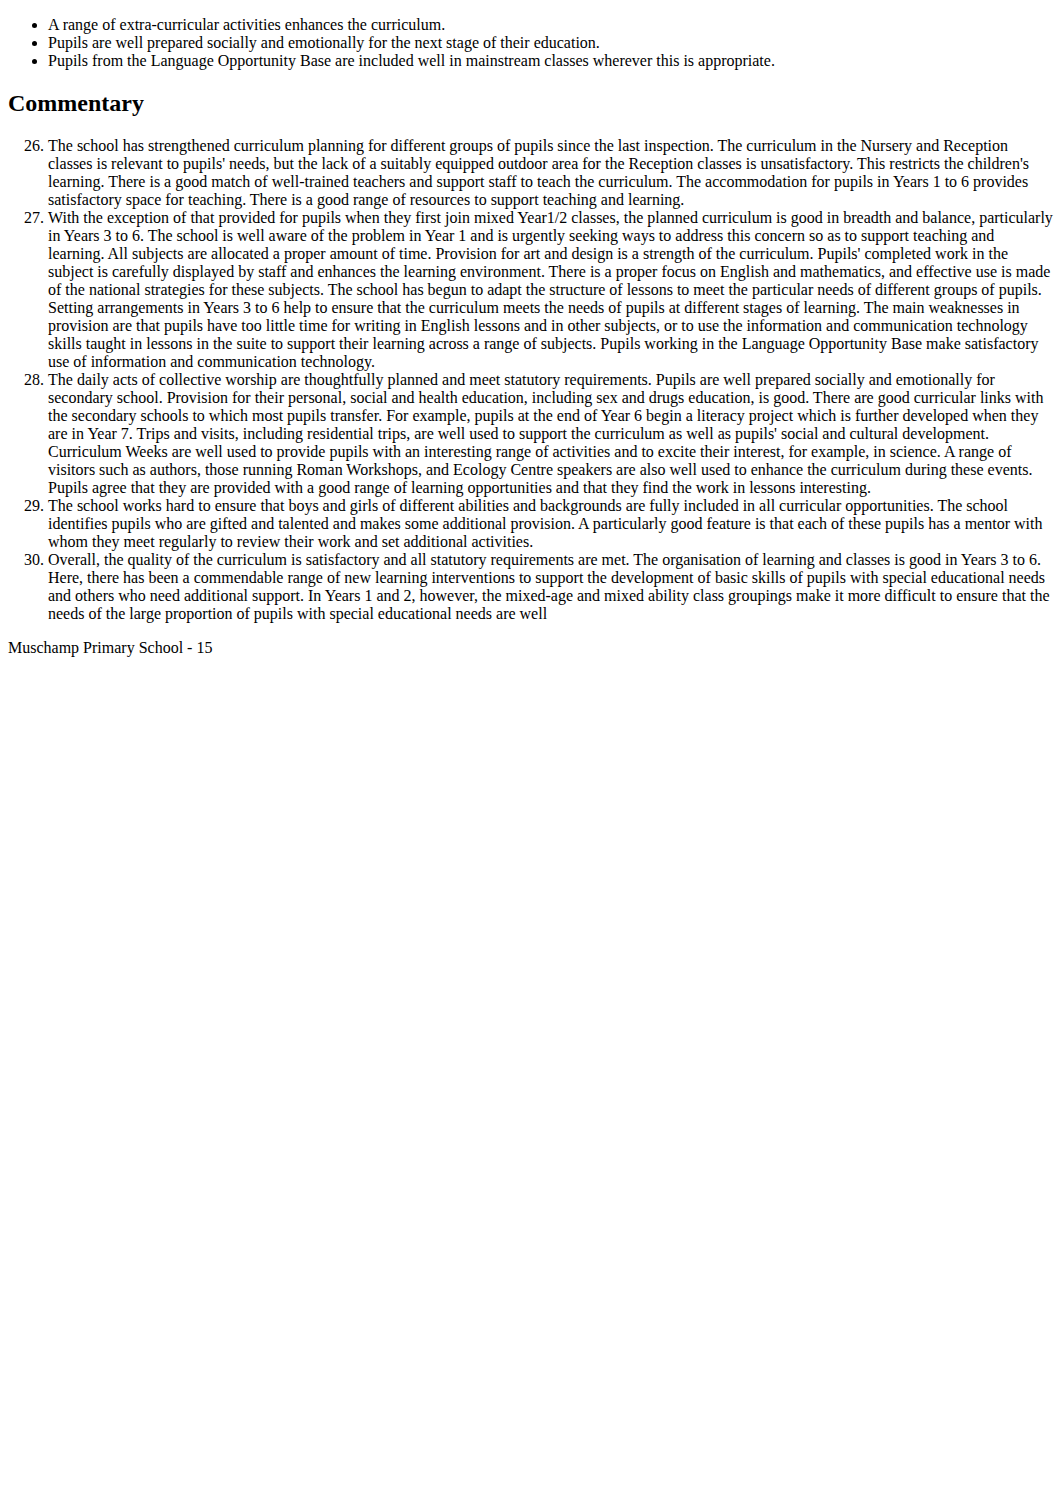A range of extra-curricular activities enhances the curriculum.
Pupils are well prepared socially and emotionally for the next stage of their education.
Pupils from the Language Opportunity Base are included well in mainstream classes wherever this is appropriate.
Commentary
The school has strengthened curriculum planning for different groups of pupils since the last inspection. The curriculum in the Nursery and Reception classes is relevant to pupils' needs, but the lack of a suitably equipped outdoor area for the Reception classes is unsatisfactory. This restricts the children's learning. There is a good match of well-trained teachers and support staff to teach the curriculum. The accommodation for pupils in Years 1 to 6 provides satisfactory space for teaching. There is a good range of resources to support teaching and learning.
With the exception of that provided for pupils when they first join mixed Year1/2 classes, the planned curriculum is good in breadth and balance, particularly in Years 3 to 6. The school is well aware of the problem in Year 1 and is urgently seeking ways to address this concern so as to support teaching and learning. All subjects are allocated a proper amount of time. Provision for art and design is a strength of the curriculum. Pupils' completed work in the subject is carefully displayed by staff and enhances the learning environment. There is a proper focus on English and mathematics, and effective use is made of the national strategies for these subjects. The school has begun to adapt the structure of lessons to meet the particular needs of different groups of pupils. Setting arrangements in Years 3 to 6 help to ensure that the curriculum meets the needs of pupils at different stages of learning. The main weaknesses in provision are that pupils have too little time for writing in English lessons and in other subjects, or to use the information and communication technology skills taught in lessons in the suite to support their learning across a range of subjects. Pupils working in the Language Opportunity Base make satisfactory use of information and communication technology.
The daily acts of collective worship are thoughtfully planned and meet statutory requirements. Pupils are well prepared socially and emotionally for secondary school. Provision for their personal, social and health education, including sex and drugs education, is good. There are good curricular links with the secondary schools to which most pupils transfer. For example, pupils at the end of Year 6 begin a literacy project which is further developed when they are in Year 7. Trips and visits, including residential trips, are well used to support the curriculum as well as pupils' social and cultural development. Curriculum Weeks are well used to provide pupils with an interesting range of activities and to excite their interest, for example, in science. A range of visitors such as authors, those running Roman Workshops, and Ecology Centre speakers are also well used to enhance the curriculum during these events. Pupils agree that they are provided with a good range of learning opportunities and that they find the work in lessons interesting.
The school works hard to ensure that boys and girls of different abilities and backgrounds are fully included in all curricular opportunities. The school identifies pupils who are gifted and talented and makes some additional provision. A particularly good feature is that each of these pupils has a mentor with whom they meet regularly to review their work and set additional activities.
Overall, the quality of the curriculum is satisfactory and all statutory requirements are met. The organisation of learning and classes is good in Years 3 to 6. Here, there has been a commendable range of new learning interventions to support the development of basic skills of pupils with special educational needs and others who need additional support. In Years 1 and 2, however, the mixed-age and mixed ability class groupings make it more difficult to ensure that the needs of the large proportion of pupils with special educational needs are well
Muschamp Primary School - 15